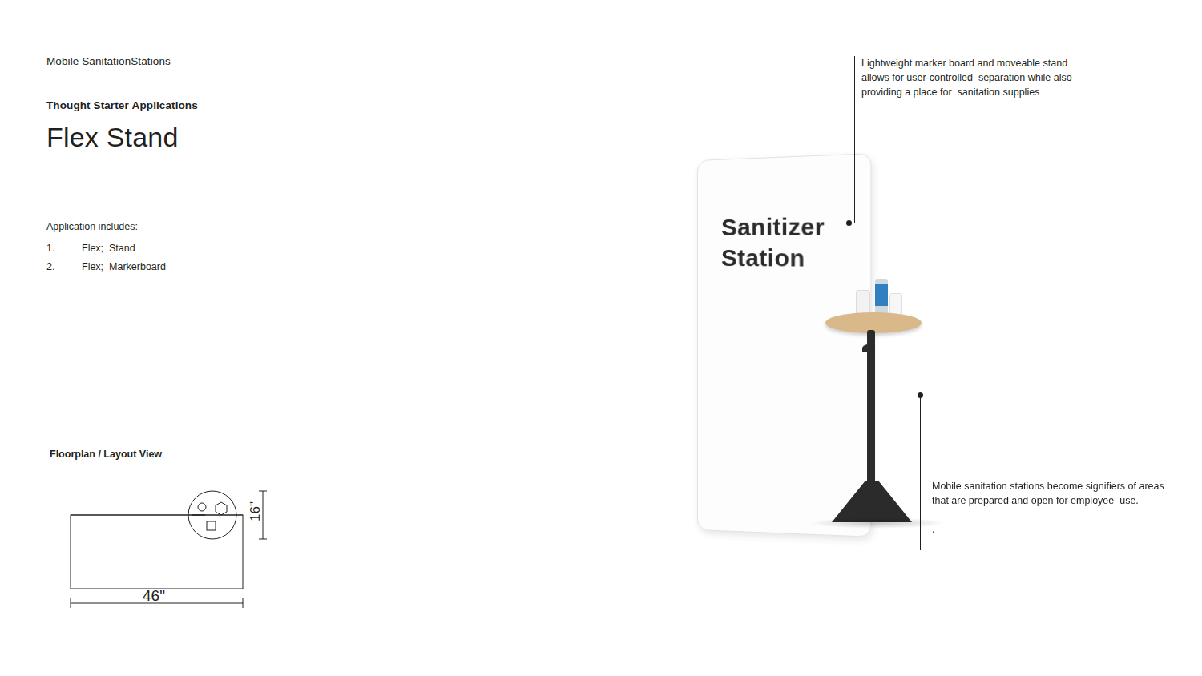Mobile SanitationStations
Thought Starter Applications
Flex Stand
Application includes:
1. Flex; Stand
2. Flex; Markerboard
Floorplan / Layout View
16" 46"
Sanitizer
Station
Lightweight marker board and moveable stand allows for user-controlled separation while also providing a place for sanitation supplies
Mobile sanitation stations become signifiers of areas that are prepared and open for employee use.
.